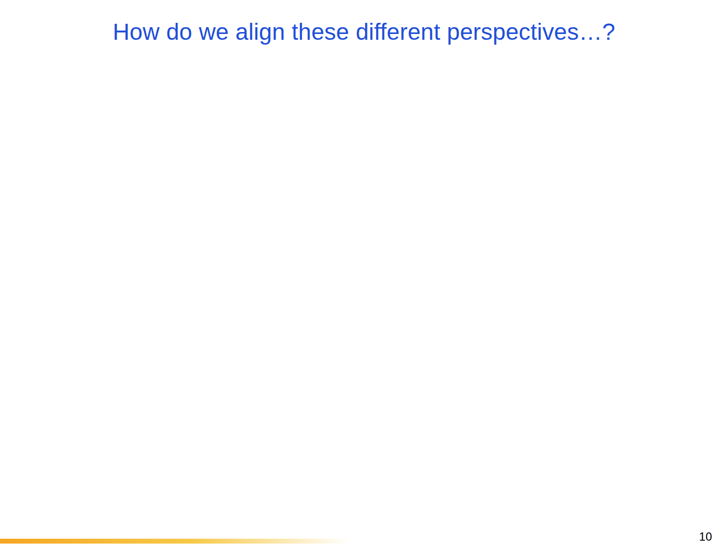How do we align these different perspectives…?
10